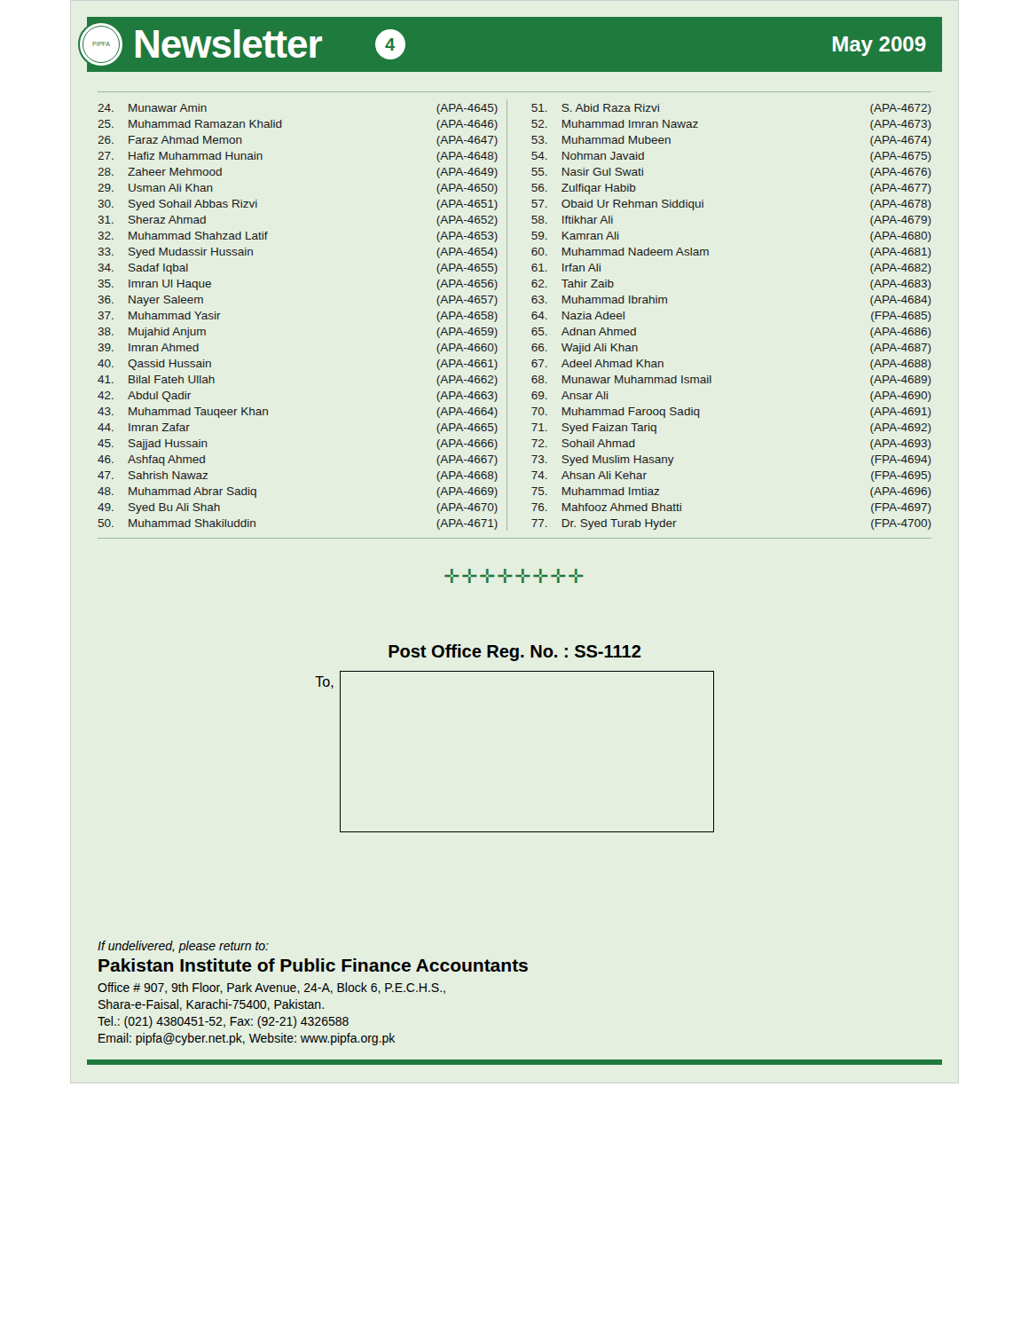PIPFA
Newsletter
4
May 2009
| 24. | Munawar Amin | (APA-4645) |
| 25. | Muhammad Ramazan Khalid | (APA-4646) |
| 26. | Faraz Ahmad Memon | (APA-4647) |
| 27. | Hafiz Muhammad Hunain | (APA-4648) |
| 28. | Zaheer Mehmood | (APA-4649) |
| 29. | Usman Ali Khan | (APA-4650) |
| 30. | Syed Sohail Abbas Rizvi | (APA-4651) |
| 31. | Sheraz Ahmad | (APA-4652) |
| 32. | Muhammad Shahzad Latif | (APA-4653) |
| 33. | Syed Mudassir Hussain | (APA-4654) |
| 34. | Sadaf Iqbal | (APA-4655) |
| 35. | Imran Ul Haque | (APA-4656) |
| 36. | Nayer Saleem | (APA-4657) |
| 37. | Muhammad Yasir | (APA-4658) |
| 38. | Mujahid Anjum | (APA-4659) |
| 39. | Imran Ahmed | (APA-4660) |
| 40. | Qassid Hussain | (APA-4661) |
| 41. | Bilal Fateh Ullah | (APA-4662) |
| 42. | Abdul Qadir | (APA-4663) |
| 43. | Muhammad Tauqeer Khan | (APA-4664) |
| 44. | Imran Zafar | (APA-4665) |
| 45. | Sajjad Hussain | (APA-4666) |
| 46. | Ashfaq Ahmed | (APA-4667) |
| 47. | Sahrish Nawaz | (APA-4668) |
| 48. | Muhammad Abrar Sadiq | (APA-4669) |
| 49. | Syed Bu Ali Shah | (APA-4670) |
| 50. | Muhammad Shakiluddin | (APA-4671) |
| 51. | S. Abid Raza Rizvi | (APA-4672) |
| 52. | Muhammad Imran Nawaz | (APA-4673) |
| 53. | Muhammad Mubeen | (APA-4674) |
| 54. | Nohman Javaid | (APA-4675) |
| 55. | Nasir Gul Swati | (APA-4676) |
| 56. | Zulfiqar Habib | (APA-4677) |
| 57. | Obaid Ur Rehman Siddiqui | (APA-4678) |
| 58. | Iftikhar Ali | (APA-4679) |
| 59. | Kamran Ali | (APA-4680) |
| 60. | Muhammad Nadeem Aslam | (APA-4681) |
| 61. | Irfan Ali | (APA-4682) |
| 62. | Tahir Zaib | (APA-4683) |
| 63. | Muhammad Ibrahim | (APA-4684) |
| 64. | Nazia Adeel | (FPA-4685) |
| 65. | Adnan Ahmed | (APA-4686) |
| 66. | Wajid Ali Khan | (APA-4687) |
| 67. | Adeel Ahmad Khan | (APA-4688) |
| 68. | Munawar Muhammad Ismail | (APA-4689) |
| 69. | Ansar Ali | (APA-4690) |
| 70. | Muhammad Farooq Sadiq | (APA-4691) |
| 71. | Syed Faizan Tariq | (APA-4692) |
| 72. | Sohail Ahmad | (APA-4693) |
| 73. | Syed Muslim Hasany | (FPA-4694) |
| 74. | Ahsan Ali Kehar | (FPA-4695) |
| 75. | Muhammad Imtiaz | (APA-4696) |
| 76. | Mahfooz Ahmed Bhatti | (FPA-4697) |
| 77. | Dr. Syed Turab Hyder | (FPA-4700) |
✛✛✛✛✛✛✛✛
Post Office Reg. No. : SS-1112
To,
If undelivered, please return to:
Pakistan Institute of Public Finance Accountants
Office # 907, 9th Floor, Park Avenue, 24-A, Block 6, P.E.C.H.S.,
Shara-e-Faisal, Karachi-75400, Pakistan.
Tel.: (021) 4380451-52, Fax: (92-21) 4326588
Email: pipfa@cyber.net.pk, Website: www.pipfa.org.pk